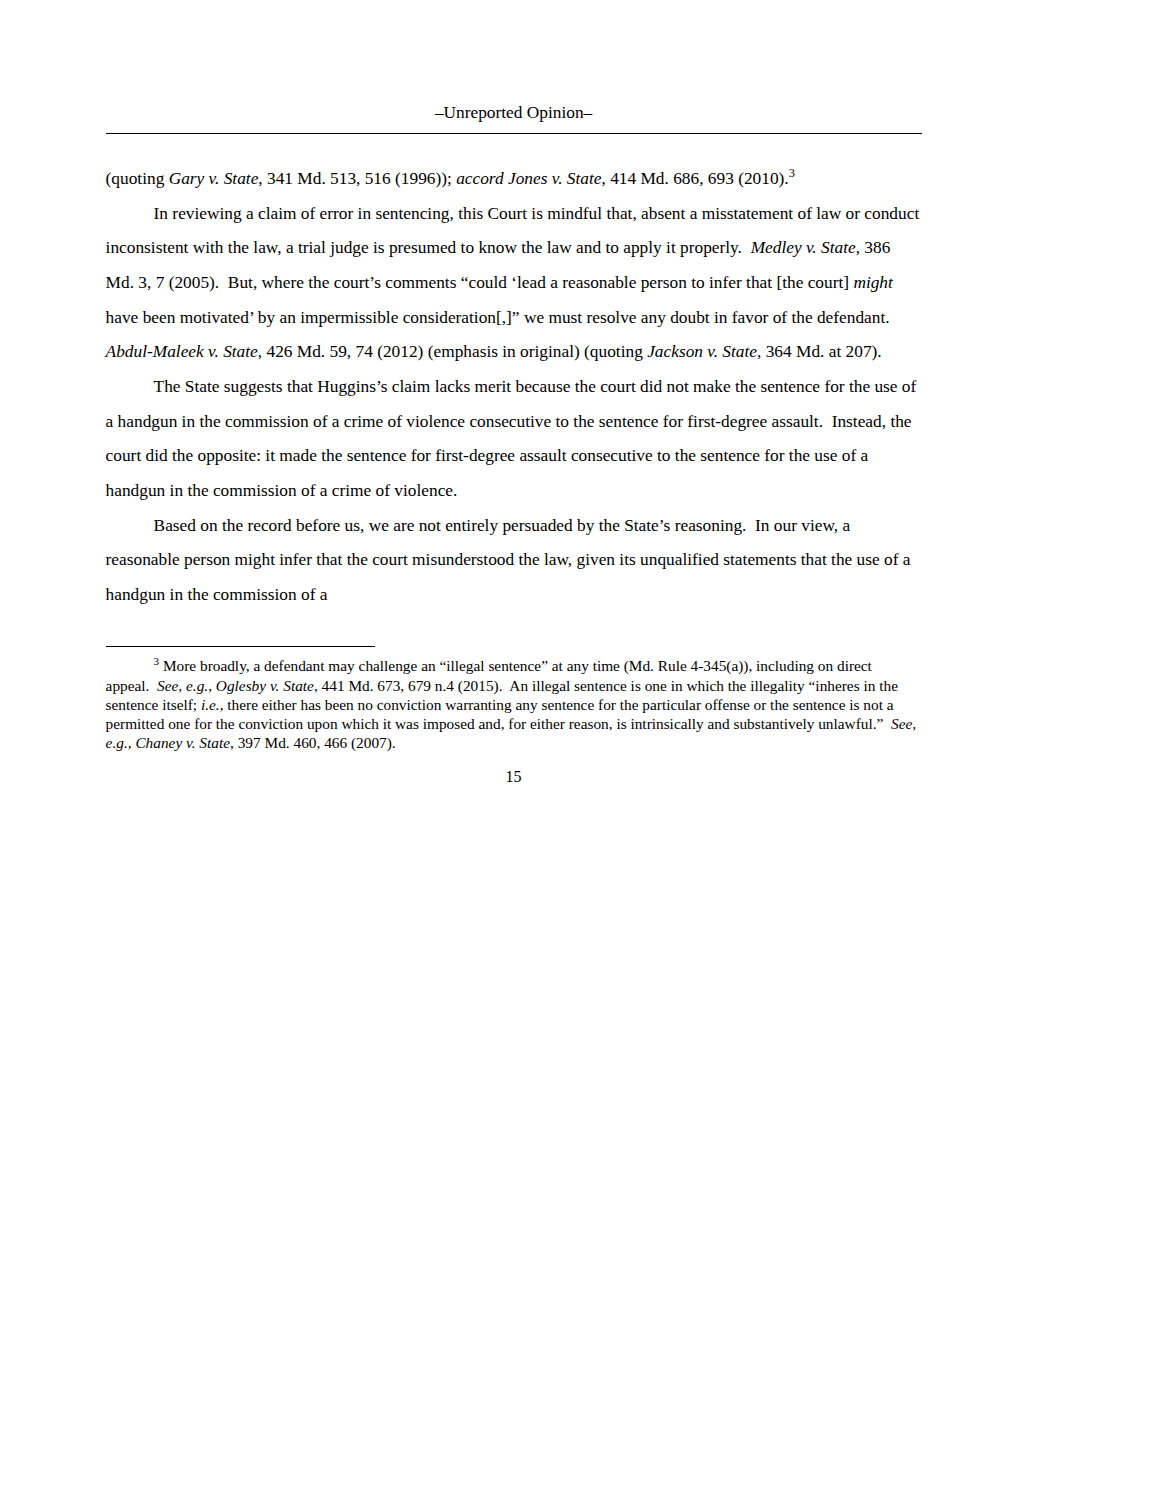–Unreported Opinion–
(quoting Gary v. State, 341 Md. 513, 516 (1996)); accord Jones v. State, 414 Md. 686, 693 (2010).3
In reviewing a claim of error in sentencing, this Court is mindful that, absent a misstatement of law or conduct inconsistent with the law, a trial judge is presumed to know the law and to apply it properly. Medley v. State, 386 Md. 3, 7 (2005). But, where the court’s comments “could ‘lead a reasonable person to infer that [the court] might have been motivated’ by an impermissible consideration[,]” we must resolve any doubt in favor of the defendant. Abdul-Maleek v. State, 426 Md. 59, 74 (2012) (emphasis in original) (quoting Jackson v. State, 364 Md. at 207).
The State suggests that Huggins’s claim lacks merit because the court did not make the sentence for the use of a handgun in the commission of a crime of violence consecutive to the sentence for first-degree assault. Instead, the court did the opposite: it made the sentence for first-degree assault consecutive to the sentence for the use of a handgun in the commission of a crime of violence.
Based on the record before us, we are not entirely persuaded by the State’s reasoning. In our view, a reasonable person might infer that the court misunderstood the law, given its unqualified statements that the use of a handgun in the commission of a
3 More broadly, a defendant may challenge an “illegal sentence” at any time (Md. Rule 4-345(a)), including on direct appeal. See, e.g., Oglesby v. State, 441 Md. 673, 679 n.4 (2015). An illegal sentence is one in which the illegality “inheres in the sentence itself; i.e., there either has been no conviction warranting any sentence for the particular offense or the sentence is not a permitted one for the conviction upon which it was imposed and, for either reason, is intrinsically and substantively unlawful.” See, e.g., Chaney v. State, 397 Md. 460, 466 (2007).
15